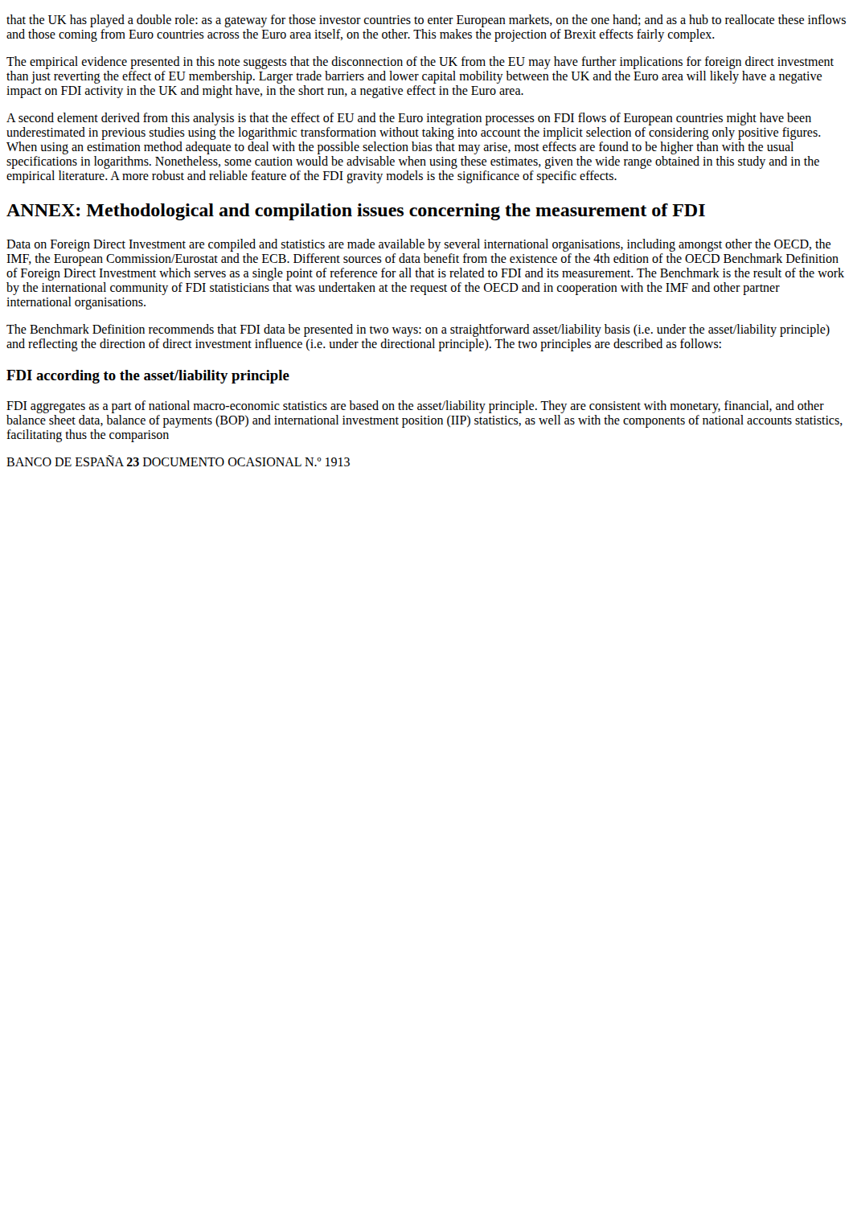that the UK has played a double role: as a gateway for those investor countries to enter European markets, on the one hand; and as a hub to reallocate these inflows and those coming from Euro countries across the Euro area itself, on the other. This makes the projection of Brexit effects fairly complex.
The empirical evidence presented in this note suggests that the disconnection of the UK from the EU may have further implications for foreign direct investment than just reverting the effect of EU membership. Larger trade barriers and lower capital mobility between the UK and the Euro area will likely have a negative impact on FDI activity in the UK and might have, in the short run, a negative effect in the Euro area.
A second element derived from this analysis is that the effect of EU and the Euro integration processes on FDI flows of European countries might have been underestimated in previous studies using the logarithmic transformation without taking into account the implicit selection of considering only positive figures. When using an estimation method adequate to deal with the possible selection bias that may arise, most effects are found to be higher than with the usual specifications in logarithms. Nonetheless, some caution would be advisable when using these estimates, given the wide range obtained in this study and in the empirical literature. A more robust and reliable feature of the FDI gravity models is the significance of specific effects.
ANNEX: Methodological and compilation issues concerning the measurement of FDI
Data on Foreign Direct Investment are compiled and statistics are made available by several international organisations, including amongst other the OECD, the IMF, the European Commission/Eurostat and the ECB. Different sources of data benefit from the existence of the 4th edition of the OECD Benchmark Definition of Foreign Direct Investment which serves as a single point of reference for all that is related to FDI and its measurement. The Benchmark is the result of the work by the international community of FDI statisticians that was undertaken at the request of the OECD and in cooperation with the IMF and other partner international organisations.
The Benchmark Definition recommends that FDI data be presented in two ways: on a straightforward asset/liability basis (i.e. under the asset/liability principle) and reflecting the direction of direct investment influence (i.e. under the directional principle). The two principles are described as follows:
FDI according to the asset/liability principle
FDI aggregates as a part of national macro-economic statistics are based on the asset/liability principle. They are consistent with monetary, financial, and other balance sheet data, balance of payments (BOP) and international investment position (IIP) statistics, as well as with the components of national accounts statistics, facilitating thus the comparison
BANCO DE ESPAÑA 23 DOCUMENTO OCASIONAL N.º 1913